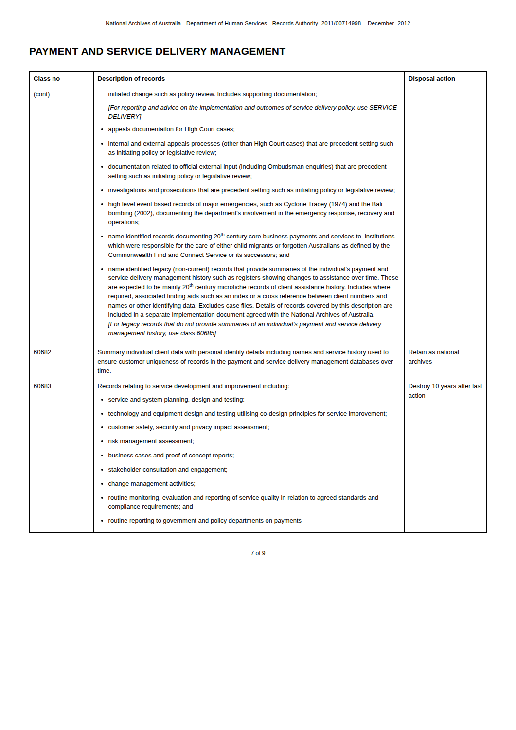National Archives of Australia - Department of Human Services - Records Authority 2011/00714998 December 2012
PAYMENT AND SERVICE DELIVERY MANAGEMENT
| Class no | Description of records | Disposal action |
| --- | --- | --- |
| (cont) | initiated change such as policy review. Includes supporting documentation; [For reporting and advice on the implementation and outcomes of service delivery policy, use SERVICE DELIVERY] appeals documentation for High Court cases; internal and external appeals processes (other than High Court cases) that are precedent setting such as initiating policy or legislative review; documentation related to official external input (including Ombudsman enquiries) that are precedent setting such as initiating policy or legislative review; investigations and prosecutions that are precedent setting such as initiating policy or legislative review; high level event based records of major emergencies, such as Cyclone Tracey (1974) and the Bali bombing (2002), documenting the department's involvement in the emergency response, recovery and operations; name identified records documenting 20 th century core business payments and services to institutions which were responsible for the care of either child migrants or forgotten Australians as defined by the Commonwealth Find and Connect Service or its successors; and name identified legacy (non-current) records that provide summaries of the individual’s payment and service delivery management history such as registers showing changes to assistance over time. These are expected to be mainly 20 th century microfiche records of client assistance history. Includes where required, associated finding aids such as an index or a cross reference between client numbers and names or other identifying data. Excludes case files. Details of records covered by this description are included in a separate implementation document agreed with the National Archives of Australia. [For legacy records that do not provide summaries of an individual’s payment and service delivery management history, use class 60685] | |
| 60682 | Summary individual client data with personal identity details including names and service history used to ensure customer uniqueness of records in the payment and service delivery management databases over time. | Retain as national archives |
| 60683 | Records relating to service development and improvement including: service and system planning, design and testing; technology and equipment design and testing utilising co-design principles for service improvement; customer safety, security and privacy impact assessment; risk management assessment; business cases and proof of concept reports; stakeholder consultation and engagement; change management activities; routine monitoring, evaluation and reporting of service quality in relation to agreed standards and compliance requirements; and routine reporting to government and policy departments on payments | Destroy 10 years after last action |
7 of 9